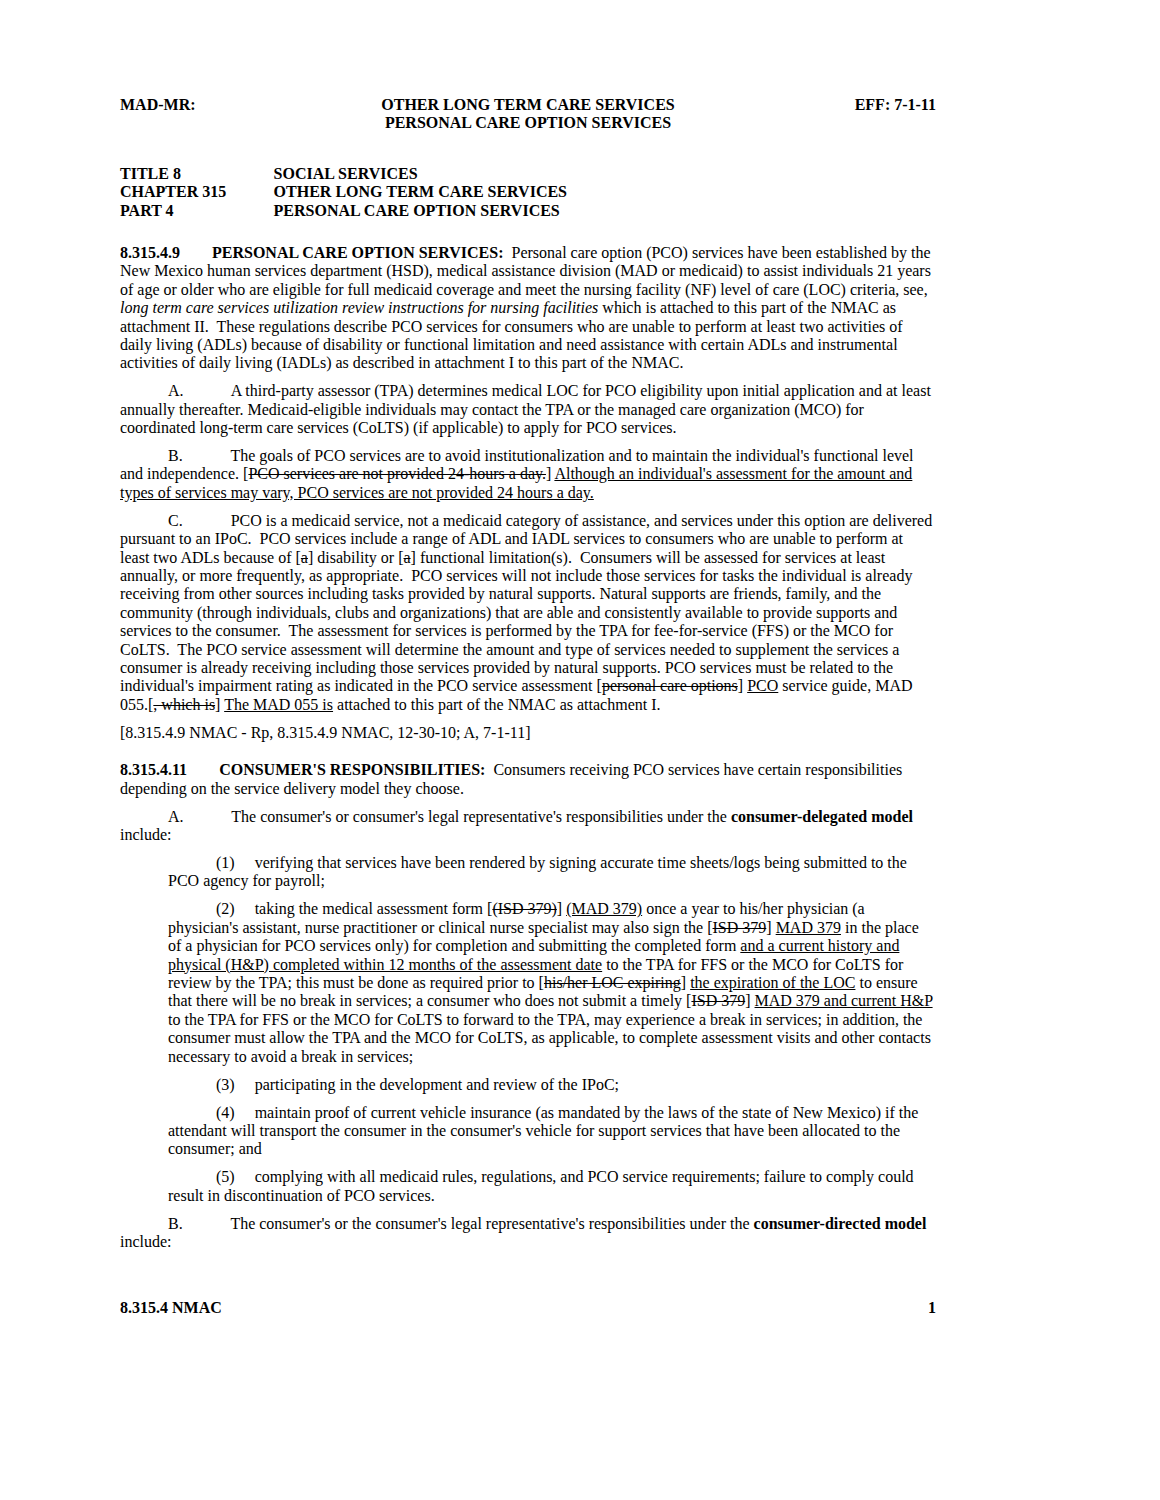MAD-MR:
OTHER LONG TERM CARE SERVICES
EFF: 7-1-11
PERSONAL CARE OPTION SERVICES
TITLE 8 SOCIAL SERVICES
CHAPTER 315 OTHER LONG TERM CARE SERVICES
PART 4 PERSONAL CARE OPTION SERVICES
8.315.4.9 PERSONAL CARE OPTION SERVICES: Personal care option (PCO) services have been established by the New Mexico human services department (HSD), medical assistance division (MAD or medicaid) to assist individuals 21 years of age or older who are eligible for full medicaid coverage and meet the nursing facility (NF) level of care (LOC) criteria, see, long term care services utilization review instructions for nursing facilities which is attached to this part of the NMAC as attachment II. These regulations describe PCO services for consumers who are unable to perform at least two activities of daily living (ADLs) because of disability or functional limitation and need assistance with certain ADLs and instrumental activities of daily living (IADLs) as described in attachment I to this part of the NMAC.
A. A third-party assessor (TPA) determines medical LOC for PCO eligibility upon initial application and at least annually thereafter. Medicaid-eligible individuals may contact the TPA or the managed care organization (MCO) for coordinated long-term care services (CoLTS) (if applicable) to apply for PCO services.
B. The goals of PCO services are to avoid institutionalization and to maintain the individual's functional level and independence. [PCO services are not provided 24-hours a day.] Although an individual's assessment for the amount and types of services may vary, PCO services are not provided 24 hours a day.
C. PCO is a medicaid service, not a medicaid category of assistance, and services under this option are delivered pursuant to an IPoC. PCO services include a range of ADL and IADL services to consumers who are unable to perform at least two ADLs because of [a] disability or [a] functional limitation(s). Consumers will be assessed for services at least annually, or more frequently, as appropriate. PCO services will not include those services for tasks the individual is already receiving from other sources including tasks provided by natural supports. Natural supports are friends, family, and the community (through individuals, clubs and organizations) that are able and consistently available to provide supports and services to the consumer. The assessment for services is performed by the TPA for fee-for-service (FFS) or the MCO for CoLTS. The PCO service assessment will determine the amount and type of services needed to supplement the services a consumer is already receiving including those services provided by natural supports. PCO services must be related to the individual's impairment rating as indicated in the PCO service assessment [personal care options] PCO service guide, MAD 055.[, which is] The MAD 055 is attached to this part of the NMAC as attachment I.
[8.315.4.9 NMAC - Rp, 8.315.4.9 NMAC, 12-30-10; A, 7-1-11]
8.315.4.11 CONSUMER'S RESPONSIBILITIES: Consumers receiving PCO services have certain responsibilities depending on the service delivery model they choose.
A. The consumer's or consumer's legal representative's responsibilities under the consumer-delegated model include:
(1) verifying that services have been rendered by signing accurate time sheets/logs being submitted to the PCO agency for payroll;
(2) taking the medical assessment form [(ISD 379)] (MAD 379) once a year to his/her physician (a physician's assistant, nurse practitioner or clinical nurse specialist may also sign the [ISD 379] MAD 379 in the place of a physician for PCO services only) for completion and submitting the completed form and a current history and physical (H&P) completed within 12 months of the assessment date to the TPA for FFS or the MCO for CoLTS for review by the TPA; this must be done as required prior to [his/her LOC expiring] the expiration of the LOC to ensure that there will be no break in services; a consumer who does not submit a timely [ISD 379] MAD 379 and current H&P to the TPA for FFS or the MCO for CoLTS to forward to the TPA, may experience a break in services; in addition, the consumer must allow the TPA and the MCO for CoLTS, as applicable, to complete assessment visits and other contacts necessary to avoid a break in services;
(3) participating in the development and review of the IPoC;
(4) maintain proof of current vehicle insurance (as mandated by the laws of the state of New Mexico) if the attendant will transport the consumer in the consumer's vehicle for support services that have been allocated to the consumer; and
(5) complying with all medicaid rules, regulations, and PCO service requirements; failure to comply could result in discontinuation of PCO services.
B. The consumer's or the consumer's legal representative's responsibilities under the consumer-directed model include:
8.315.4 NMAC
1